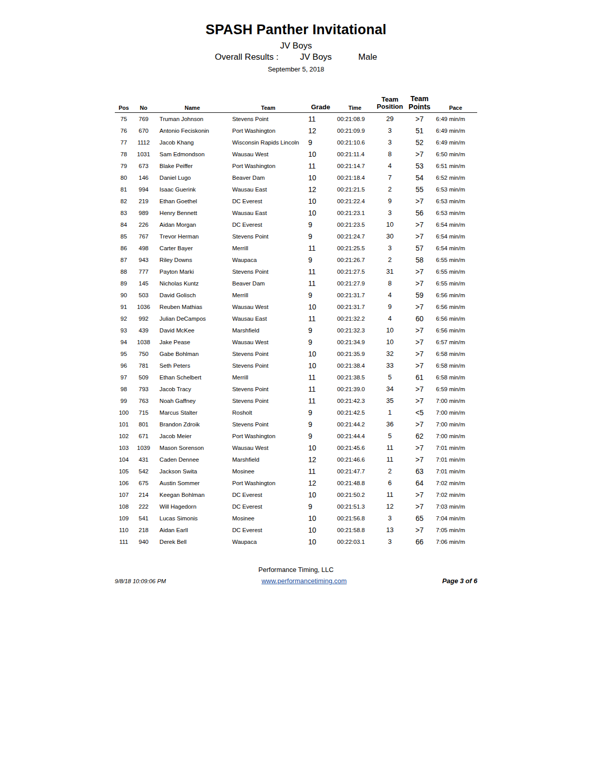SPASH Panther Invitational
JV Boys
Overall Results : JV Boys Male
September 5, 2018
| Pos | No | Name | Team | Grade | Time | Team Position | Team Points | Pace |
| --- | --- | --- | --- | --- | --- | --- | --- | --- |
| 75 | 769 | Truman Johnson | Stevens Point | 11 | 00:21:08.9 | 29 | >7 | 6:49 min/m |
| 76 | 670 | Antonio Feciskonin | Port Washington | 12 | 00:21:09.9 | 3 | 51 | 6:49 min/m |
| 77 | 1112 | Jacob Khang | Wisconsin Rapids Lincoln | 9 | 00:21:10.6 | 3 | 52 | 6:49 min/m |
| 78 | 1031 | Sam Edmondson | Wausau West | 10 | 00:21:11.4 | 8 | >7 | 6:50 min/m |
| 79 | 673 | Blake Peiffer | Port Washington | 11 | 00:21:14.7 | 4 | 53 | 6:51 min/m |
| 80 | 146 | Daniel Lugo | Beaver Dam | 10 | 00:21:18.4 | 7 | 54 | 6:52 min/m |
| 81 | 994 | Isaac Guerink | Wausau East | 12 | 00:21:21.5 | 2 | 55 | 6:53 min/m |
| 82 | 219 | Ethan Goethel | DC Everest | 10 | 00:21:22.4 | 9 | >7 | 6:53 min/m |
| 83 | 989 | Henry Bennett | Wausau East | 10 | 00:21:23.1 | 3 | 56 | 6:53 min/m |
| 84 | 226 | Aidan Morgan | DC Everest | 9 | 00:21:23.5 | 10 | >7 | 6:54 min/m |
| 85 | 767 | Trevor Herman | Stevens Point | 9 | 00:21:24.7 | 30 | >7 | 6:54 min/m |
| 86 | 498 | Carter Bayer | Merrill | 11 | 00:21:25.5 | 3 | 57 | 6:54 min/m |
| 87 | 943 | Riley Downs | Waupaca | 9 | 00:21:26.7 | 2 | 58 | 6:55 min/m |
| 88 | 777 | Payton Marki | Stevens Point | 11 | 00:21:27.5 | 31 | >7 | 6:55 min/m |
| 89 | 145 | Nicholas Kuntz | Beaver Dam | 11 | 00:21:27.9 | 8 | >7 | 6:55 min/m |
| 90 | 503 | David Golisch | Merrill | 9 | 00:21:31.7 | 4 | 59 | 6:56 min/m |
| 91 | 1036 | Reuben Mathias | Wausau West | 10 | 00:21:31.7 | 9 | >7 | 6:56 min/m |
| 92 | 992 | Julian DeCampos | Wausau East | 11 | 00:21:32.2 | 4 | 60 | 6:56 min/m |
| 93 | 439 | David McKee | Marshfield | 9 | 00:21:32.3 | 10 | >7 | 6:56 min/m |
| 94 | 1038 | Jake Pease | Wausau West | 9 | 00:21:34.9 | 10 | >7 | 6:57 min/m |
| 95 | 750 | Gabe Bohlman | Stevens Point | 10 | 00:21:35.9 | 32 | >7 | 6:58 min/m |
| 96 | 781 | Seth Peters | Stevens Point | 10 | 00:21:38.4 | 33 | >7 | 6:58 min/m |
| 97 | 509 | Ethan Schelbert | Merrill | 11 | 00:21:38.5 | 5 | 61 | 6:58 min/m |
| 98 | 793 | Jacob Tracy | Stevens Point | 11 | 00:21:39.0 | 34 | >7 | 6:59 min/m |
| 99 | 763 | Noah Gaffney | Stevens Point | 11 | 00:21:42.3 | 35 | >7 | 7:00 min/m |
| 100 | 715 | Marcus Stalter | Rosholt | 9 | 00:21:42.5 | 1 | <5 | 7:00 min/m |
| 101 | 801 | Brandon Zdroik | Stevens Point | 9 | 00:21:44.2 | 36 | >7 | 7:00 min/m |
| 102 | 671 | Jacob Meier | Port Washington | 9 | 00:21:44.4 | 5 | 62 | 7:00 min/m |
| 103 | 1039 | Mason Sorenson | Wausau West | 10 | 00:21:45.6 | 11 | >7 | 7:01 min/m |
| 104 | 431 | Caden Dennee | Marshfield | 12 | 00:21:46.6 | 11 | >7 | 7:01 min/m |
| 105 | 542 | Jackson Swita | Mosinee | 11 | 00:21:47.7 | 2 | 63 | 7:01 min/m |
| 106 | 675 | Austin Sommer | Port Washington | 12 | 00:21:48.8 | 6 | 64 | 7:02 min/m |
| 107 | 214 | Keegan Bohlman | DC Everest | 10 | 00:21:50.2 | 11 | >7 | 7:02 min/m |
| 108 | 222 | Will Hagedorn | DC Everest | 9 | 00:21:51.3 | 12 | >7 | 7:03 min/m |
| 109 | 541 | Lucas Simonis | Mosinee | 10 | 00:21:56.8 | 3 | 65 | 7:04 min/m |
| 110 | 218 | Aidan Earll | DC Everest | 10 | 00:21:58.8 | 13 | >7 | 7:05 min/m |
| 111 | 940 | Derek Bell | Waupaca | 10 | 00:22:03.1 | 3 | 66 | 7:06 min/m |
Performance Timing, LLC
9/8/18 10:09:06 PM www.performancetiming.com Page 3 of 6